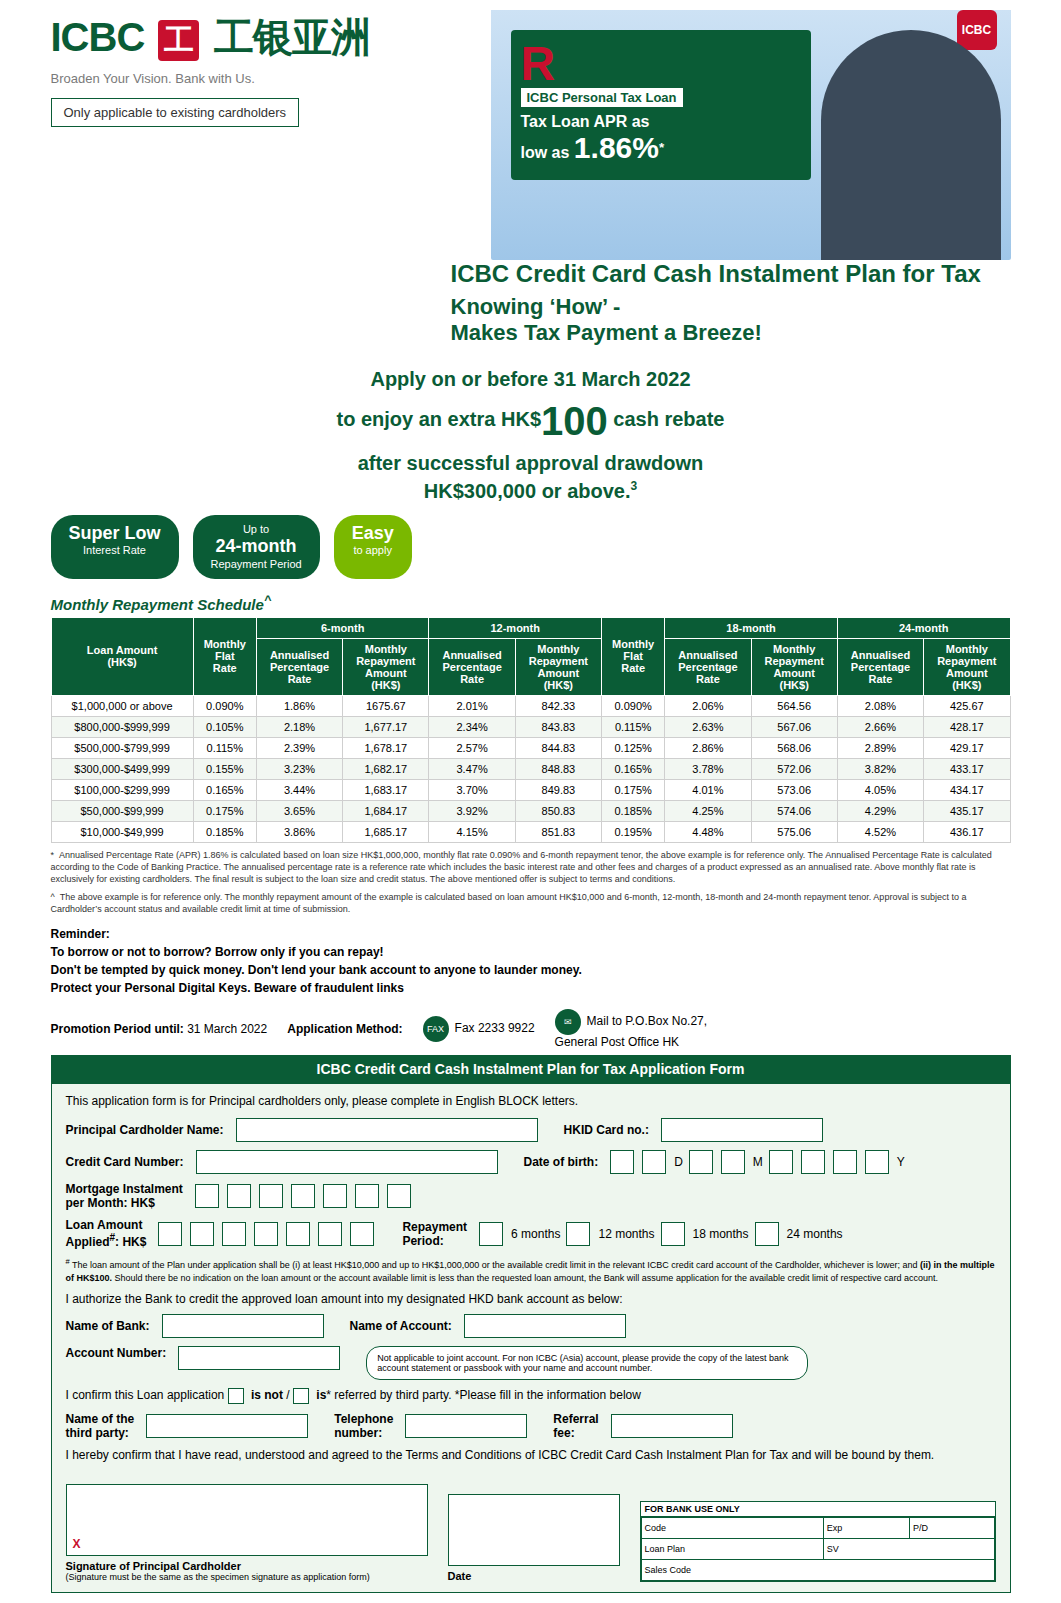ICBC
R
ICBC Personal Tax Loan
Tax Loan APR as
low as 1.86%*
ICBC 工 工银亚洲
Broaden Your Vision. Bank with Us.
Only applicable to existing cardholders
ICBC Credit Card Cash Instalment Plan for Tax
Knowing ‘How’ -
Makes Tax Payment a Breeze!
Apply on or before 31 March 2022
to enjoy an extra HK$100 cash rebate
after successful approval drawdown
HK$300,000 or above.3
Super Low
Interest Rate
Up to
24-month
Repayment Period
Easy
to apply
Monthly Repayment Schedule^
| Loan Amount (HK$) | Monthly Flat Rate | 6-month | 12-month | Monthly Flat Rate | 18-month | 24-month |
| --- | --- | --- | --- | --- | --- | --- |
| Annualised Percentage Rate | Monthly Repayment Amount (HK$) | Annualised Percentage Rate | Monthly Repayment Amount (HK$) | Annualised Percentage Rate | Monthly Repayment Amount (HK$) | Annualised Percentage Rate | Monthly Repayment Amount (HK$) |
| $1,000,000 or above | 0.090% | 1.86% | 1675.67 | 2.01% | 842.33 | 0.090% | 2.06% | 564.56 | 2.08% | 425.67 |
| $800,000-$999,999 | 0.105% | 2.18% | 1,677.17 | 2.34% | 843.83 | 0.115% | 2.63% | 567.06 | 2.66% | 428.17 |
| $500,000-$799,999 | 0.115% | 2.39% | 1,678.17 | 2.57% | 844.83 | 0.125% | 2.86% | 568.06 | 2.89% | 429.17 |
| $300,000-$499,999 | 0.155% | 3.23% | 1,682.17 | 3.47% | 848.83 | 0.165% | 3.78% | 572.06 | 3.82% | 433.17 |
| $100,000-$299,999 | 0.165% | 3.44% | 1,683.17 | 3.70% | 849.83 | 0.175% | 4.01% | 573.06 | 4.05% | 434.17 |
| $50,000-$99,999 | 0.175% | 3.65% | 1,684.17 | 3.92% | 850.83 | 0.185% | 4.25% | 574.06 | 4.29% | 435.17 |
| $10,000-$49,999 | 0.185% | 3.86% | 1,685.17 | 4.15% | 851.83 | 0.195% | 4.48% | 575.06 | 4.52% | 436.17 |
* Annualised Percentage Rate (APR) 1.86% is calculated based on loan size HK$1,000,000, monthly flat rate 0.090% and 6-month repayment tenor, the above example is for reference only. The Annualised Percentage Rate is calculated according to the Code of Banking Practice. The annualised percentage rate is a reference rate which includes the basic interest rate and other fees and charges of a product expressed as an annualised rate. Above monthly flat rate is exclusively for existing cardholders. The final result is subject to the loan size and credit status. The above mentioned offer is subject to terms and conditions.
^ The above example is for reference only. The monthly repayment amount of the example is calculated based on loan amount HK$10,000 and 6-month, 12-month, 18-month and 24-month repayment tenor. Approval is subject to a Cardholder’s account status and available credit limit at time of submission.
Reminder:
To borrow or not to borrow? Borrow only if you can repay!
Don't be tempted by quick money. Don't lend your bank account to anyone to launder money.
Protect your Personal Digital Keys. Beware of fraudulent links
Promotion Period until: 31 March 2022
Application Method:
FAXFax 2233 9922
✉Mail to P.O.Box No.27,
General Post Office HK
ICBC Credit Card Cash Instalment Plan for Tax Application Form
This application form is for Principal cardholders only, please complete in English BLOCK letters.
Principal Cardholder Name: HKID Card no.:
Credit Card Number: Date of birth: D M Y
Mortgage Instalment
per Month: HK$
Loan Amount
Applied#: HK$ Repayment
Period: 6 months 12 months 18 months 24 months
# The loan amount of the Plan under application shall be (i) at least HK$10,000 and up to HK$1,000,000 or the available credit limit in the relevant ICBC credit card account of the Cardholder, whichever is lower; and (ii) in the multiple of HK$100. Should there be no indication on the loan amount or the account available limit is less than the requested loan amount, the Bank will assume application for the available credit limit of respective card account.
I authorize the Bank to credit the approved loan amount into my designated HKD bank account as below:
Name of Bank: Name of Account:
Account Number: Not applicable to joint account. For non ICBC (Asia) account, please provide the copy of the latest bank account statement or passbook with your name and account number.
I confirm this Loan application is not / is* referred by third party. *Please fill in the information below
Name of the
third party: Telephone
number: Referral
fee:
I hereby confirm that I have read, understood and agreed to the Terms and Conditions of ICBC Credit Card Cash Instalment Plan for Tax and will be bound by them.
X
Signature of Principal Cardholder
(Signature must be the same as the specimen signature as application form)
Date
FOR BANK USE ONLY
| Code | Exp | P/D |
| Loan Plan | SV |
| Sales Code |